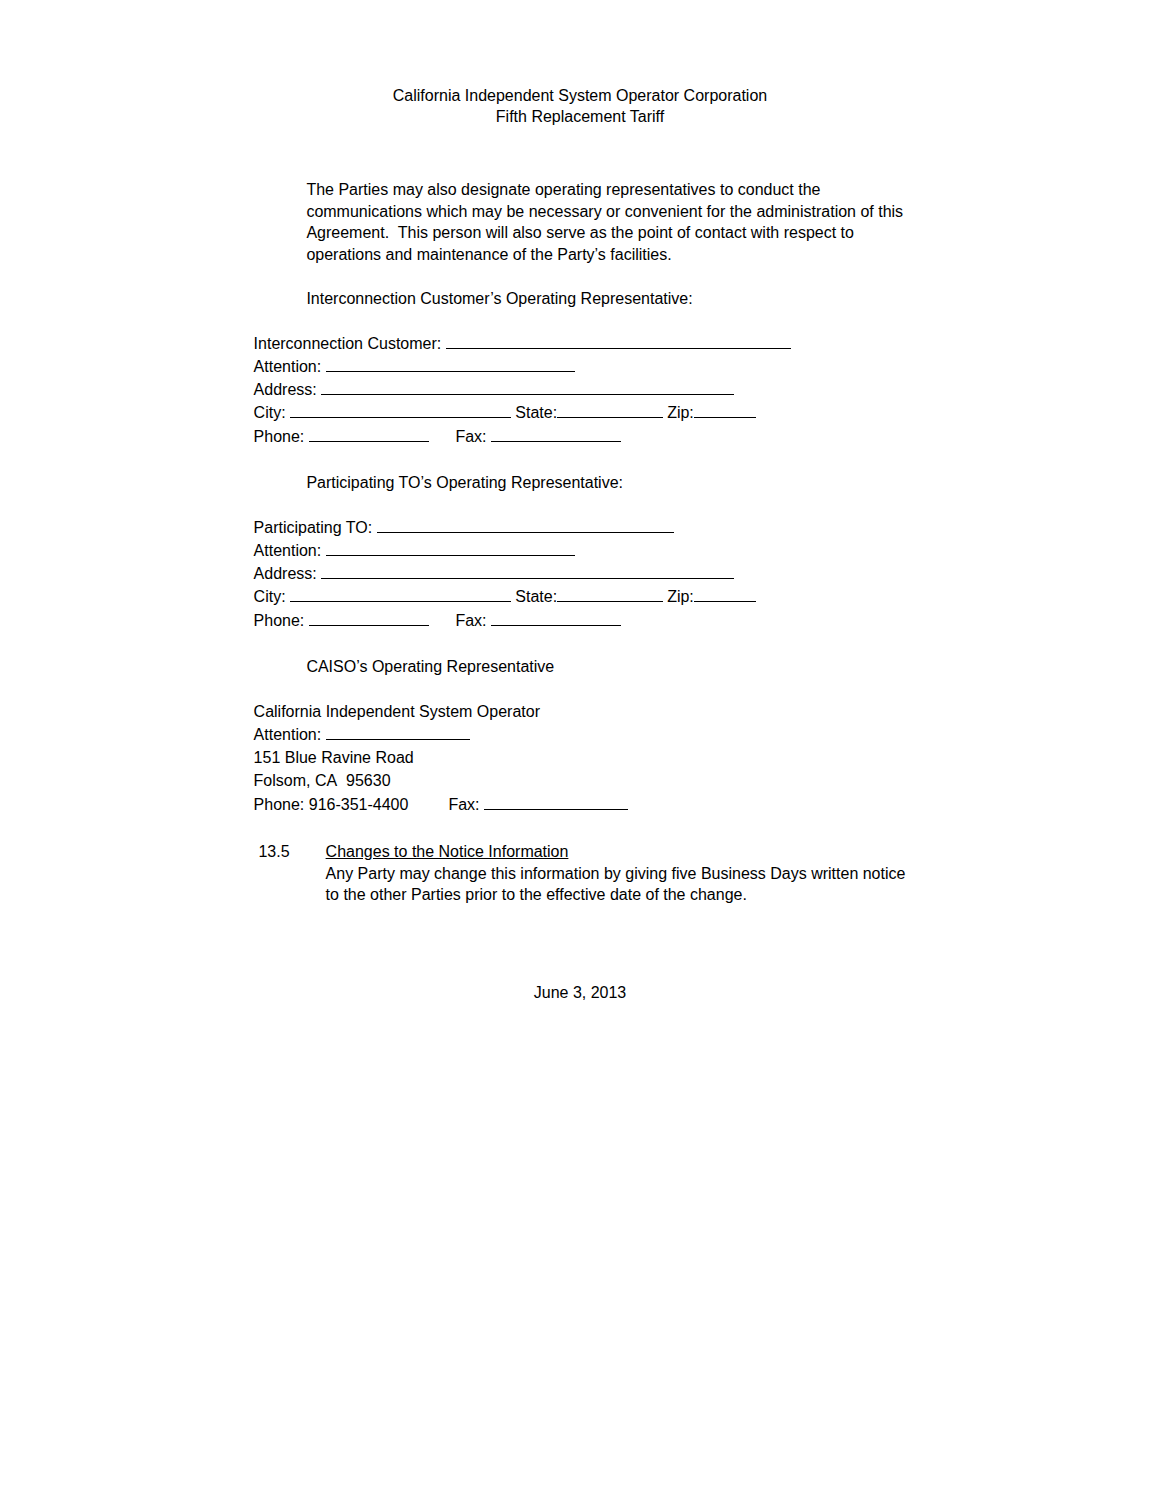California Independent System Operator Corporation
Fifth Replacement Tariff
The Parties may also designate operating representatives to conduct the communications which may be necessary or convenient for the administration of this Agreement. This person will also serve as the point of contact with respect to operations and maintenance of the Party’s facilities.
Interconnection Customer’s Operating Representative:
Interconnection Customer:
Attention:
Address:
City: State: Zip:
Phone: Fax:
Participating TO’s Operating Representative:
Participating TO:
Attention:
Address:
City: State: Zip:
Phone: Fax:
CAISO’s Operating Representative
California Independent System Operator
Attention:
151 Blue Ravine Road
Folsom, CA 95630
Phone: 916-351-4400 Fax:
13.5
Changes to the Notice Information
Any Party may change this information by giving five Business Days written notice to the other Parties prior to the effective date of the change.
June 3, 2013